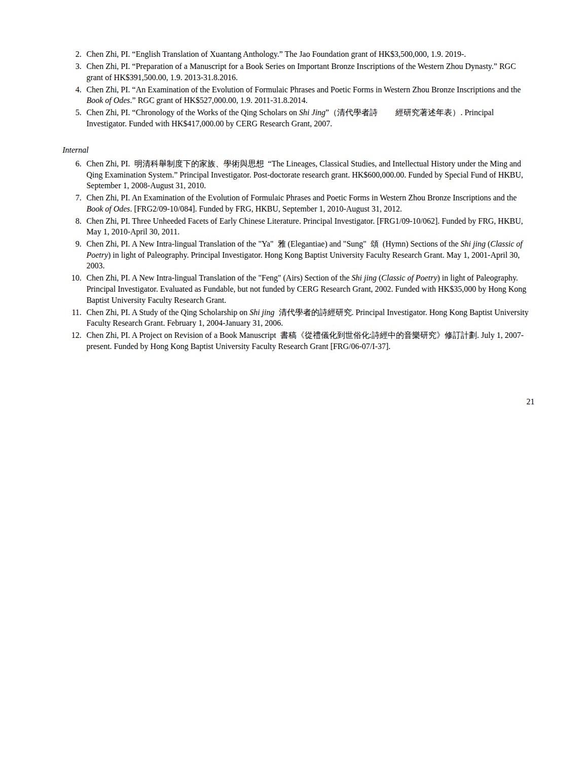Chen Zhi, PI. “English Translation of Xuantang Anthology.” The Jao Foundation grant of HK$3,500,000, 1.9. 2019-.
Chen Zhi, PI. “Preparation of a Manuscript for a Book Series on Important Bronze Inscriptions of the Western Zhou Dynasty.” RGC grant of HK$391,500.00, 1.9. 2013-31.8.2016.
Chen Zhi, PI. “An Examination of the Evolution of Formulaic Phrases and Poetic Forms in Western Zhou Bronze Inscriptions and the Book of Odes.” RGC grant of HK$527,000.00, 1.9. 2011-31.8.2014.
Chen Zhi, PI. “Chronology of the Works of the Qing Scholars on Shi Jing”（清代學者詩 經研究著述年表）. Principal Investigator. Funded with HK$417,000.00 by CERG Research Grant, 2007.
Internal
Chen Zhi, PI. 明清科舉制度下的家族、學術與思想 “The Lineages, Classical Studies, and Intellectual History under the Ming and Qing Examination System.” Principal Investigator. Post-doctorate research grant. HK$600,000.00. Funded by Special Fund of HKBU, September 1, 2008-August 31, 2010.
Chen Zhi, PI. An Examination of the Evolution of Formulaic Phrases and Poetic Forms in Western Zhou Bronze Inscriptions and the Book of Odes. [FRG2/09-10/084]. Funded by FRG, HKBU, September 1, 2010-August 31, 2012.
Chen Zhi, PI. Three Unheeded Facets of Early Chinese Literature. Principal Investigator. [FRG1/09-10/062]. Funded by FRG, HKBU, May 1, 2010-April 30, 2011.
Chen Zhi, PI. A New Intra-lingual Translation of the "Ya" 雅 (Elegantiae) and "Sung" 頌 (Hymn) Sections of the Shi jing (Classic of Poetry) in light of Paleography. Principal Investigator. Hong Kong Baptist University Faculty Research Grant. May 1, 2001-April 30, 2003.
Chen Zhi, PI. A New Intra-lingual Translation of the "Feng" (Airs) Section of the Shi jing (Classic of Poetry) in light of Paleography. Principal Investigator. Evaluated as Fundable, but not funded by CERG Research Grant, 2002. Funded with HK$35,000 by Hong Kong Baptist University Faculty Research Grant.
Chen Zhi, PI. A Study of the Qing Scholarship on Shi jing 清代學者的詩經研究. Principal Investigator. Hong Kong Baptist University Faculty Research Grant. February 1, 2004-January 31, 2006.
Chen Zhi, PI. A Project on Revision of a Book Manuscript 書稿《從禮儀化到世俗化:詩經中的音樂研究》修訂計劃. July 1, 2007-present. Funded by Hong Kong Baptist University Faculty Research Grant [FRG/06-07/I-37].
21